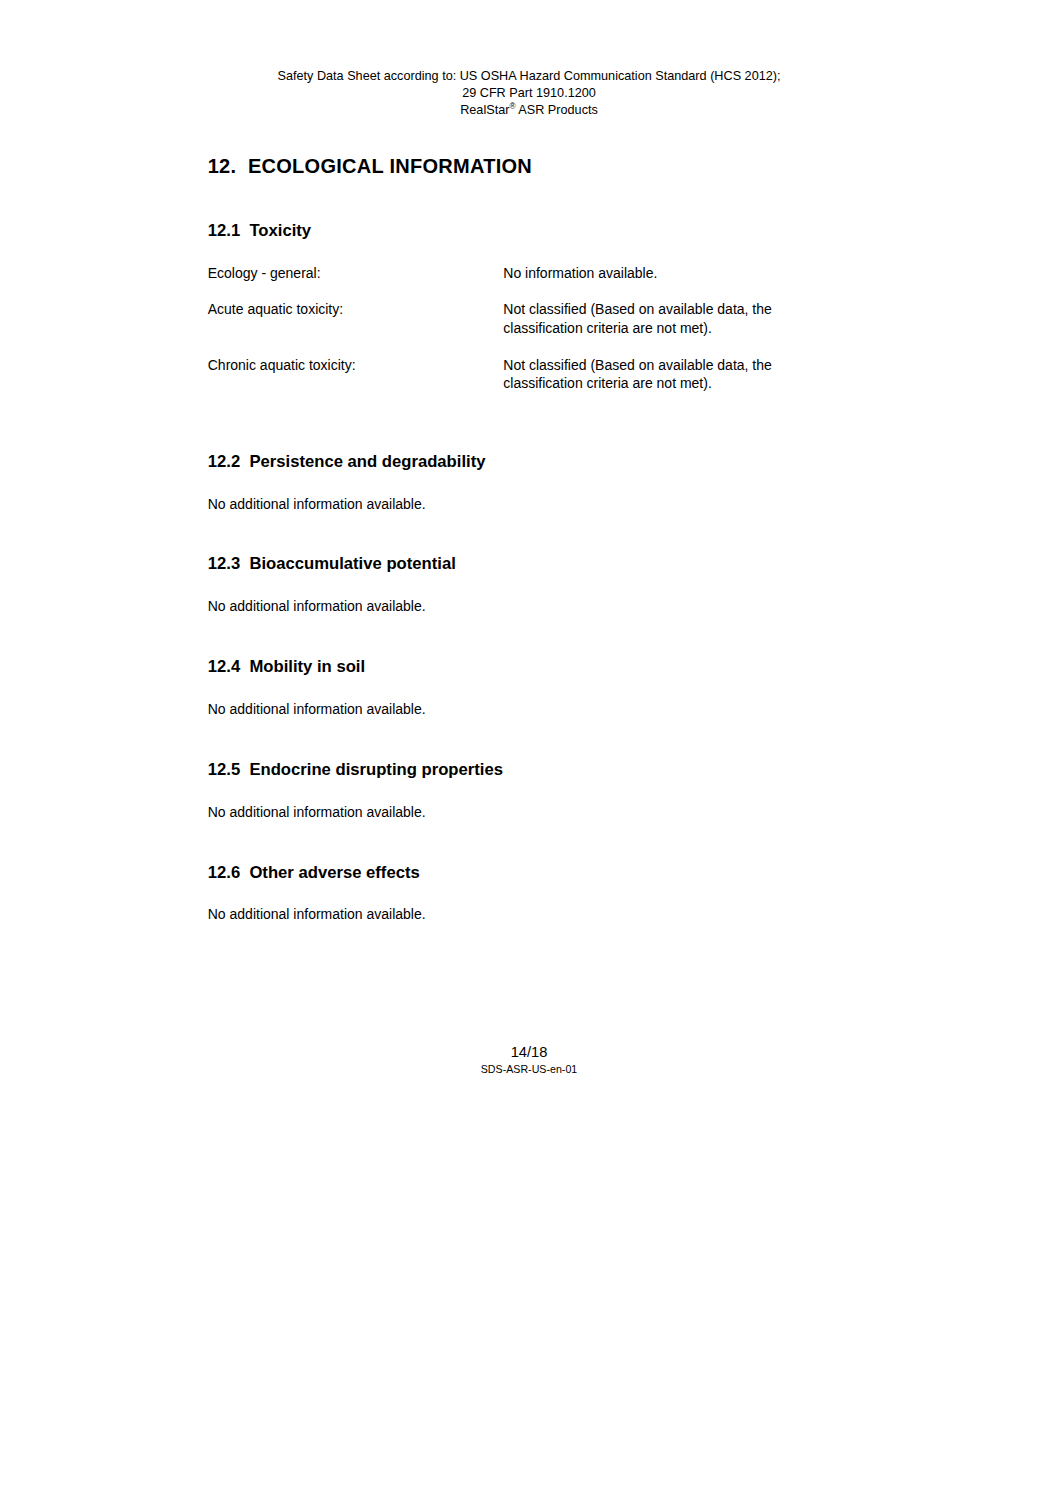Safety Data Sheet according to: US OSHA Hazard Communication Standard (HCS 2012);
29 CFR Part 1910.1200
RealStar® ASR Products
12. ECOLOGICAL INFORMATION
12.1 Toxicity
| Ecology - general: | No information available. |
| Acute aquatic toxicity: | Not classified (Based on available data, the classification criteria are not met). |
| Chronic aquatic toxicity: | Not classified (Based on available data, the classification criteria are not met). |
12.2 Persistence and degradability
No additional information available.
12.3 Bioaccumulative potential
No additional information available.
12.4 Mobility in soil
No additional information available.
12.5 Endocrine disrupting properties
No additional information available.
12.6 Other adverse effects
No additional information available.
14/18
SDS-ASR-US-en-01